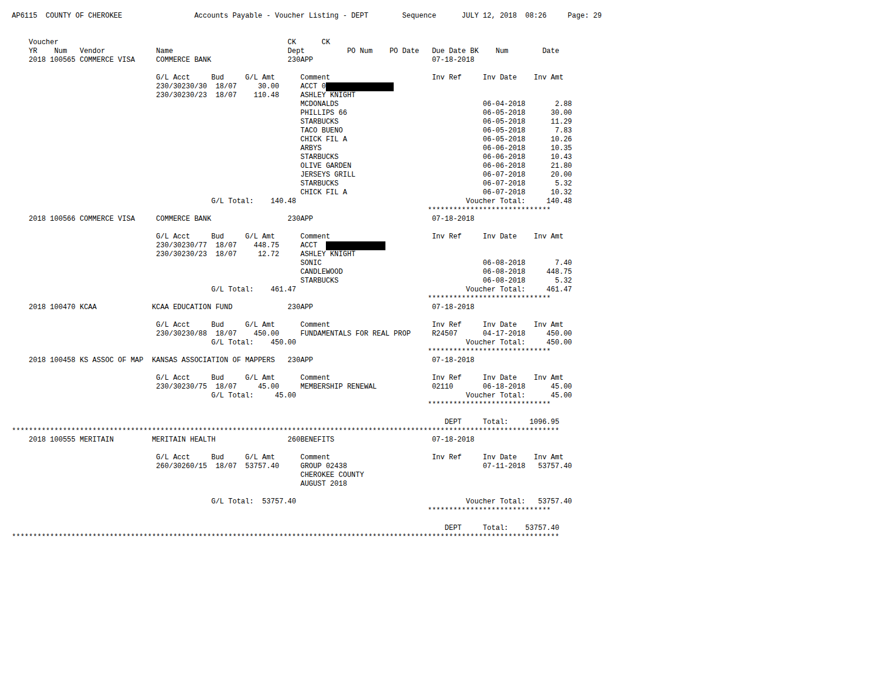AP6115  COUNTY OF CHEROKEE                 Accounts Payable - Voucher Listing - DEPT        Sequence      JULY 12, 2018  08:26     Page: 29


    Voucher                                                      CK      CK
    YR    Num   Vendor            Name                           Dept          PO Num    PO Date   Due Date BK    Num        Date
    2018 100565 COMMERCE VISA     COMMERCE BANK                  230APP                            07-18-2018

                                  G/L Acct     Bud     G/L Amt      Comment                        Inv Ref     Inv Date    Inv Amt
                                  230/30230/30  18/07     30.00     ACCT 0                
                                  230/30230/23  18/07    110.48     ASHLEY KNIGHT
                                                                    MCDONALDS                                  06-04-2018       2.88
                                                                    PHILLIPS 66                                06-05-2018      30.00
                                                                    STARBUCKS                                  06-05-2018      11.29
                                                                    TACO BUENO                                 06-05-2018       7.83
                                                                    CHICK FIL A                                06-05-2018      10.26
                                                                    ARBYS                                      06-06-2018      10.35
                                                                    STARBUCKS                                  06-06-2018      10.43
                                                                    OLIVE GARDEN                               06-06-2018      21.80
                                                                    JERSEYS GRILL                              06-07-2018      20.00
                                                                    STARBUCKS                                  06-07-2018       5.32
                                                                    CHICK FIL A                                06-07-2018      10.32
                                               G/L Total:    140.48                                        Voucher Total:     140.48
                                                                                                  *****************************
    2018 100566 COMMERCE VISA     COMMERCE BANK                  230APP                            07-18-2018

                                  G/L Acct     Bud     G/L Amt      Comment                        Inv Ref     Inv Date    Inv Amt
                                  230/30230/77  18/07    448.75     ACCT                
                                  230/30230/23  18/07     12.72     ASHLEY KNIGHT
                                                                    SONIC                                      06-08-2018       7.40
                                                                    CANDLEWOOD                                 06-08-2018     448.75
                                                                    STARBUCKS                                  06-08-2018       5.32
                                               G/L Total:    461.47                                        Voucher Total:     461.47
                                                                                                  *****************************
    2018 100470 KCAA             KCAA EDUCATION FUND             230APP                            07-18-2018

                                  G/L Acct     Bud     G/L Amt      Comment                        Inv Ref     Inv Date    Inv Amt
                                  230/30230/88  18/07    450.00     FUNDAMENTALS FOR REAL PROP     R24507      04-17-2018     450.00
                                               G/L Total:    450.00                                        Voucher Total:     450.00
                                                                                                  *****************************
    2018 100458 KS ASSOC OF MAP  KANSAS ASSOCIATION OF MAPPERS   230APP                            07-18-2018

                                  G/L Acct     Bud     G/L Amt      Comment                        Inv Ref     Inv Date    Inv Amt
                                  230/30230/75  18/07     45.00     MEMBERSHIP RENEWAL             02110       06-18-2018      45.00
                                               G/L Total:     45.00                                        Voucher Total:      45.00
                                                                                                  *****************************

                                                                                                      DEPT     Total:     1096.95
*********************************************************************************************************************************
    2018 100555 MERITAIN         MERITAIN HEALTH                 260BENEFITS                       07-18-2018

                                  G/L Acct     Bud     G/L Amt      Comment                        Inv Ref     Inv Date    Inv Amt
                                  260/30260/15  18/07  53757.40     GROUP 02438                                07-11-2018   53757.40
                                                                    CHEROKEE COUNTY
                                                                    AUGUST 2018

                                               G/L Total:  53757.40                                        Voucher Total:   53757.40
                                                                                                  *****************************

                                                                                                      DEPT     Total:    53757.40
*********************************************************************************************************************************